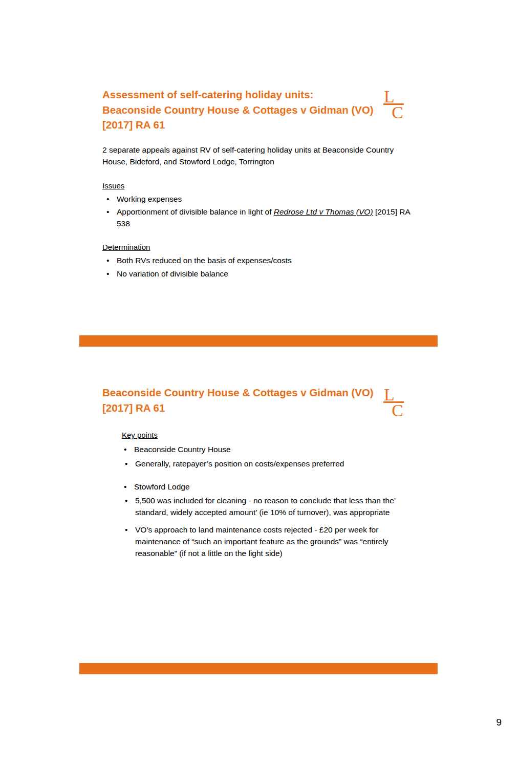L C
Assessment of self-catering holiday units:
Beaconside Country House & Cottages v Gidman (VO) [2017] RA 61
2 separate appeals against RV of self-catering holiday units at Beaconside Country House, Bideford, and Stowford Lodge, Torrington
Issues
Working expenses
Apportionment of divisible balance in light of Redrose Ltd v Thomas (VO) [2015] RA 538
Determination
Both RVs reduced on the basis of expenses/costs
No variation of divisible balance
L C
Beaconside Country House & Cottages v Gidman (VO) [2017] RA 61
Key points
Beaconside Country House
Generally, ratepayer’s position on costs/expenses preferred
Stowford Lodge
5,500 was included for cleaning - no reason to conclude that less than the’ standard, widely accepted amount’ (ie 10% of turnover), was appropriate
VO’s approach to land maintenance costs rejected - £20 per week for maintenance of “such an important feature as the grounds” was “entirely reasonable” (if not a little on the light side)
9